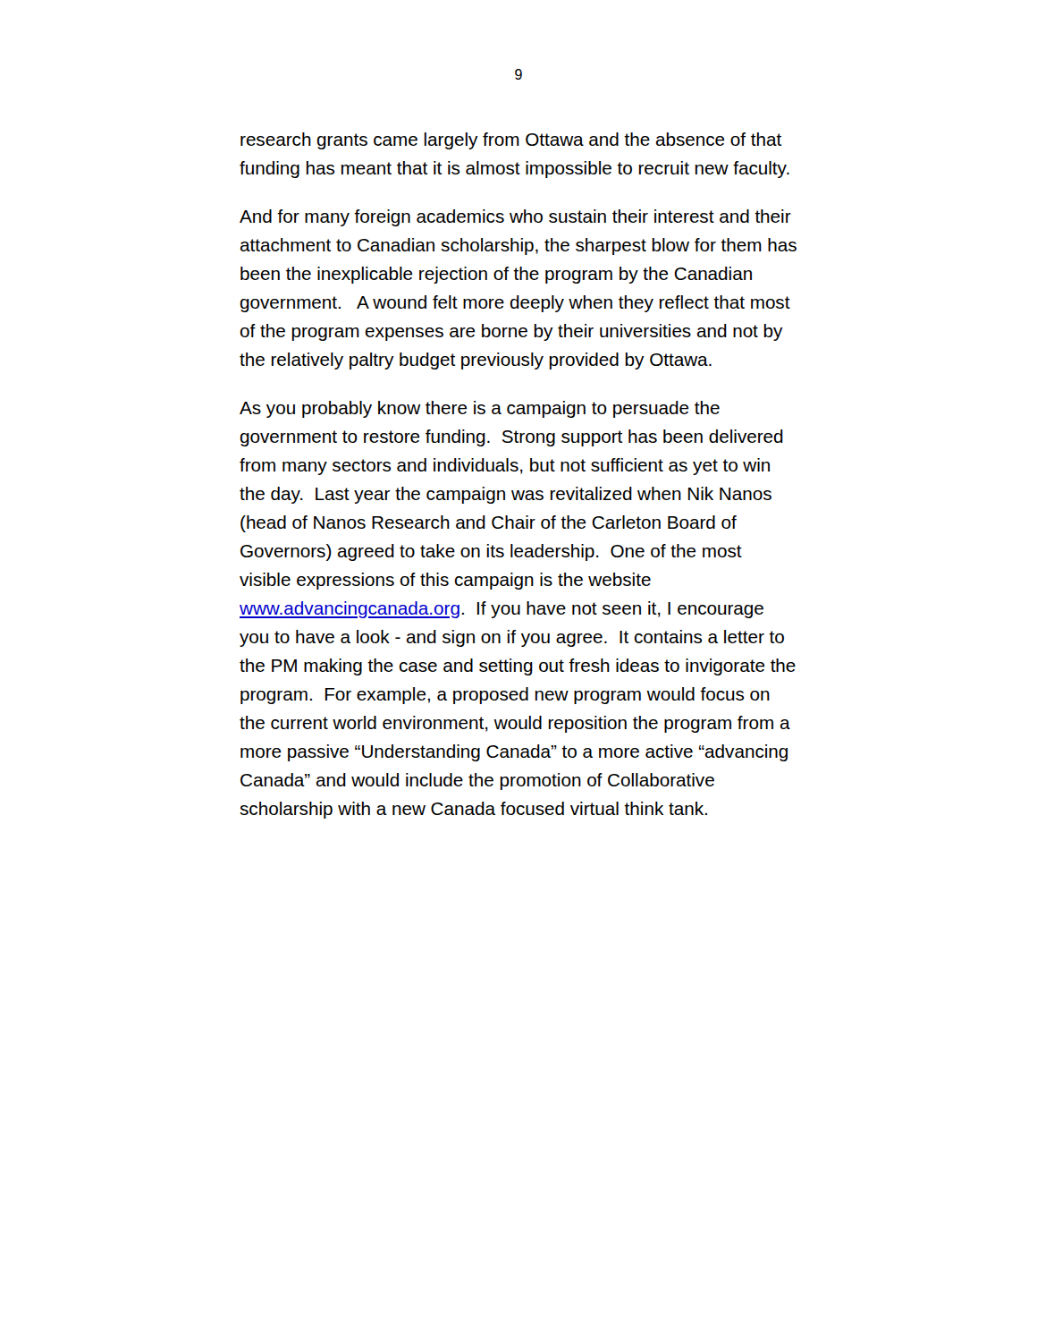9
research grants came largely from Ottawa and the absence of that funding has meant that it is almost impossible to recruit new faculty.
And for many foreign academics who sustain their interest and their attachment to Canadian scholarship, the sharpest blow for them has been the inexplicable rejection of the program by the Canadian government. A wound felt more deeply when they reflect that most of the program expenses are borne by their universities and not by the relatively paltry budget previously provided by Ottawa.
As you probably know there is a campaign to persuade the government to restore funding. Strong support has been delivered from many sectors and individuals, but not sufficient as yet to win the day. Last year the campaign was revitalized when Nik Nanos (head of Nanos Research and Chair of the Carleton Board of Governors) agreed to take on its leadership. One of the most visible expressions of this campaign is the website www.advancingcanada.org. If you have not seen it, I encourage you to have a look - and sign on if you agree. It contains a letter to the PM making the case and setting out fresh ideas to invigorate the program. For example, a proposed new program would focus on the current world environment, would reposition the program from a more passive “Understanding Canada” to a more active “advancing Canada” and would include the promotion of Collaborative scholarship with a new Canada focused virtual think tank.